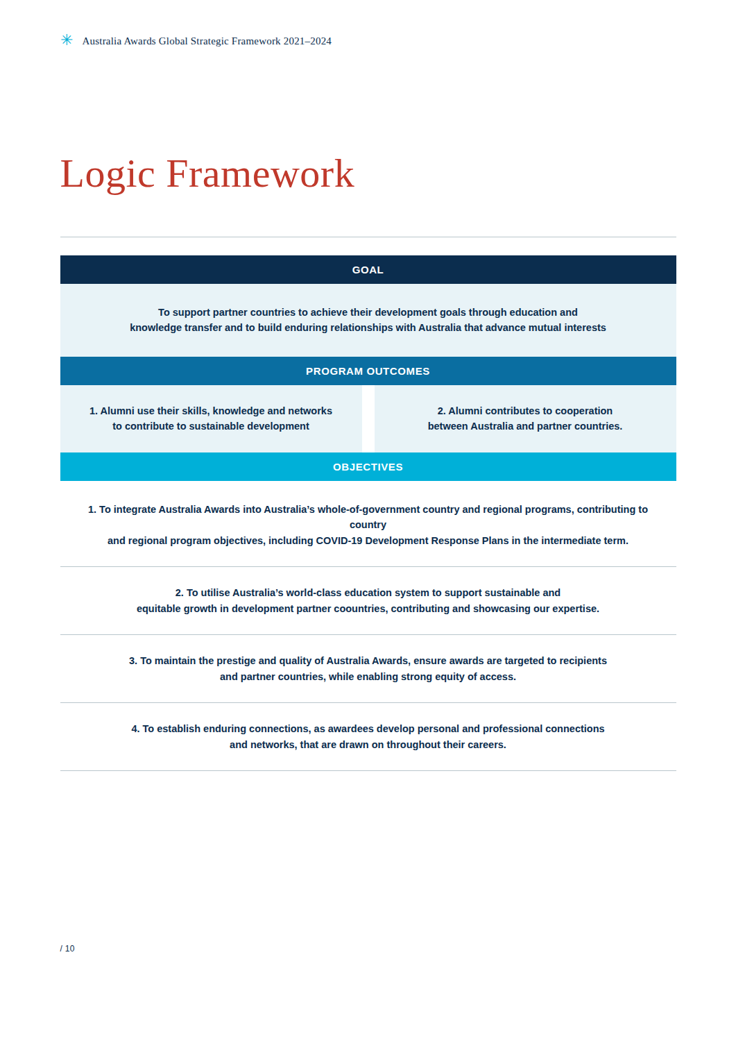✳ Australia Awards Global Strategic Framework 2021–2024
Logic Framework
GOAL
To support partner countries to achieve their development goals through education and
knowledge transfer and to build enduring relationships with Australia that advance mutual interests
PROGRAM OUTCOMES
1. Alumni use their skills, knowledge and networks
to contribute to sustainable development
2. Alumni contributes to cooperation
between Australia and partner countries.
OBJECTIVES
1. To integrate Australia Awards into Australia’s whole-of-government country and regional programs, contributing to country
and regional program objectives, including COVID-19 Development Response Plans in the intermediate term.
2. To utilise Australia’s world-class education system to support sustainable and
equitable growth in development partner coountries, contributing and showcasing our expertise.
3. To maintain the prestige and quality of Australia Awards, ensure awards are targeted to recipients
and partner countries, while enabling strong equity of access.
4. To establish enduring connections, as awardees develop personal and professional connections
and networks, that are drawn on throughout their careers.
/ 10